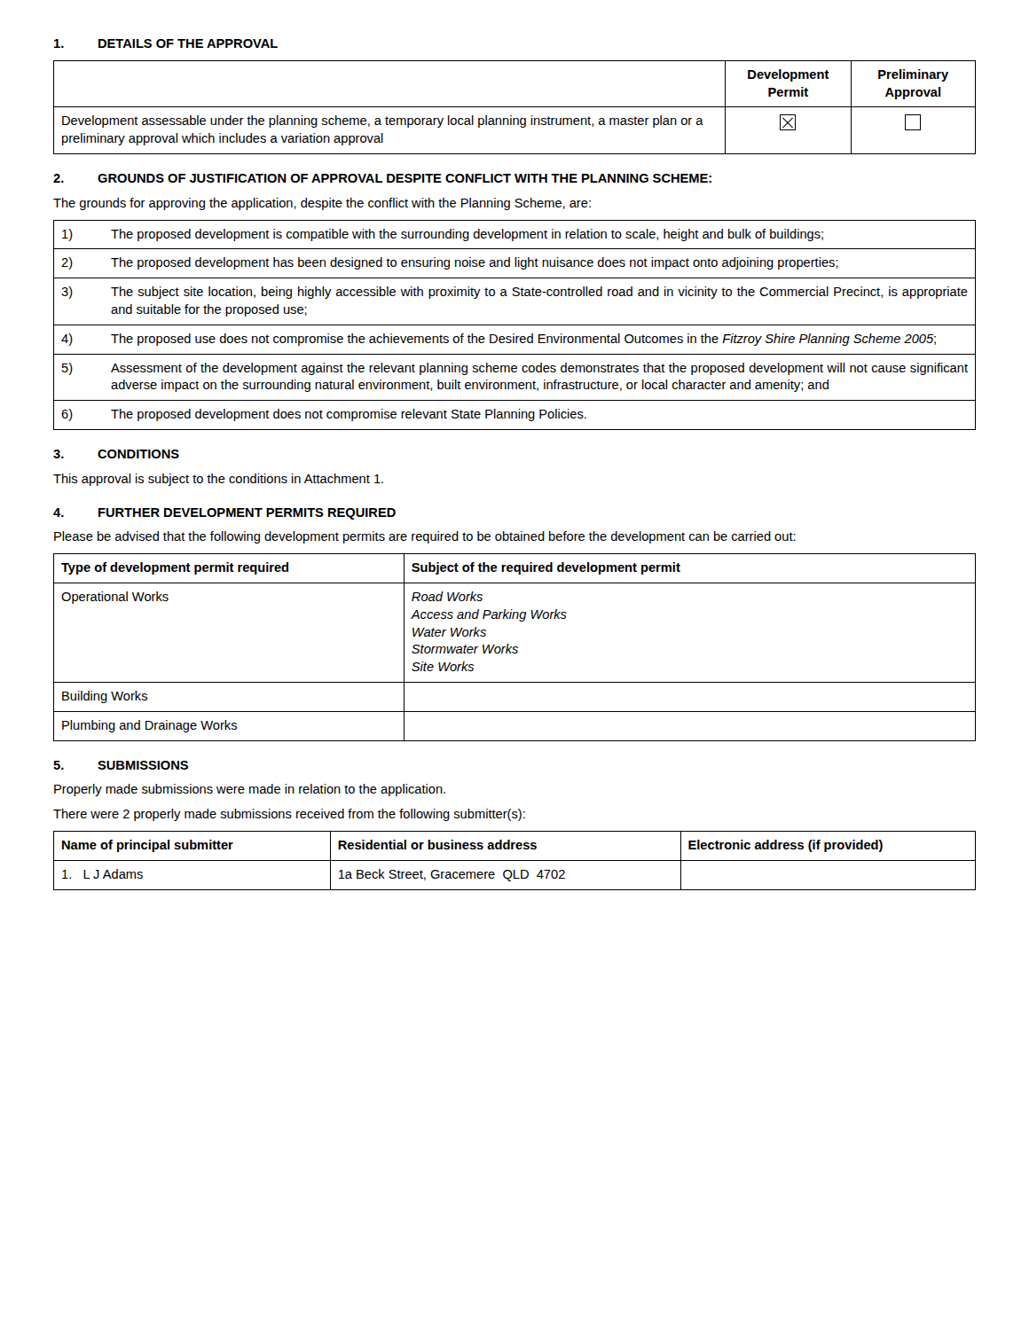1. Details of the Approval
| | Development Permit | Preliminary Approval |
| --- | --- | --- |
| Development assessable under the planning scheme, a temporary local planning instrument, a master plan or a preliminary approval which includes a variation approval | | |
2. Grounds of Justification of Approval Despite Conflict with the Planning Scheme:
The grounds for approving the application, despite the conflict with the Planning Scheme, are:
| 1) | The proposed development is compatible with the surrounding development in relation to scale, height and bulk of buildings; |
| 2) | The proposed development has been designed to ensuring noise and light nuisance does not impact onto adjoining properties; |
| 3) | The subject site location, being highly accessible with proximity to a State-controlled road and in vicinity to the Commercial Precinct, is appropriate and suitable for the proposed use; |
| 4) | The proposed use does not compromise the achievements of the Desired Environmental Outcomes in the Fitzroy Shire Planning Scheme 2005 ; |
| 5) | Assessment of the development against the relevant planning scheme codes demonstrates that the proposed development will not cause significant adverse impact on the surrounding natural environment, built environment, infrastructure, or local character and amenity; and |
| 6) | The proposed development does not compromise relevant State Planning Policies. |
3. Conditions
This approval is subject to the conditions in Attachment 1.
4. Further Development Permits Required
Please be advised that the following development permits are required to be obtained before the development can be carried out:
| Type of development permit required | Subject of the required development permit |
| --- | --- |
| Operational Works | Road Works Access and Parking Works Water Works Stormwater Works Site Works |
| Building Works | |
| Plumbing and Drainage Works | |
5. Submissions
Properly made submissions were made in relation to the application.
There were 2 properly made submissions received from the following submitter(s):
| Name of principal submitter | Residential or business address | Electronic address (if provided) |
| --- | --- | --- |
| 1. L J Adams | 1a Beck Street, Gracemere QLD 4702 | |